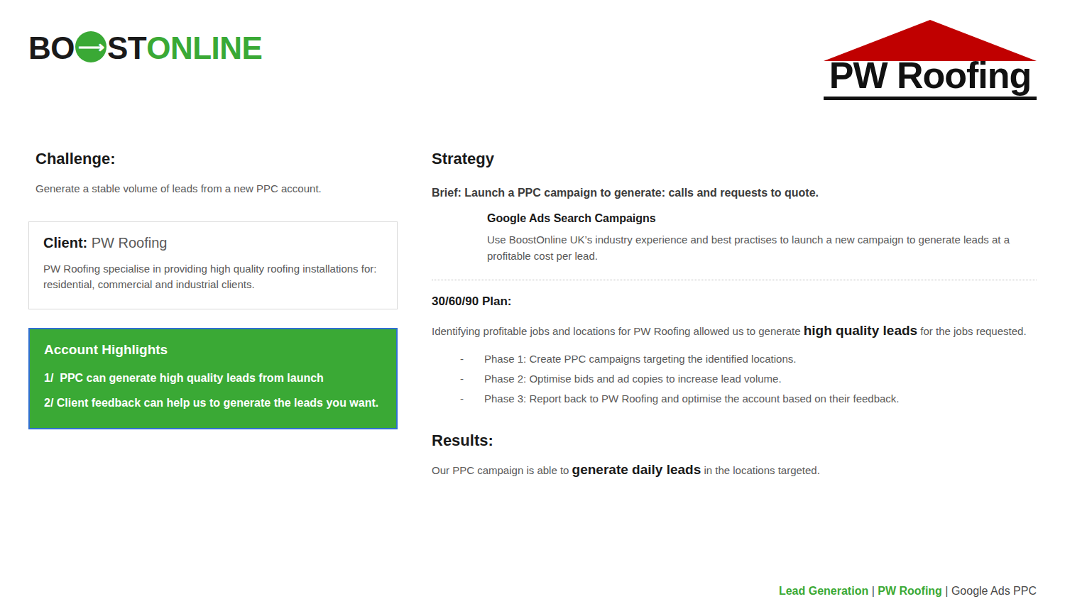BO⟶ST ONLINE
PW Roofing
Challenge:
Generate a stable volume of leads from a new PPC account.
Client: PW Roofing
PW Roofing specialise in providing high quality roofing installations for: residential, commercial and industrial clients.
Account Highlights
1/ PPC can generate high quality leads from launch
2/ Client feedback can help us to generate the leads you want.
Strategy
Brief: Launch a PPC campaign to generate: calls and requests to quote.
Google Ads Search Campaigns
Use BoostOnline UK’s industry experience and best practises to launch a new campaign to generate leads at a profitable cost per lead.
30/60/90 Plan:
Identifying profitable jobs and locations for PW Roofing allowed us to generate high quality leads for the jobs requested.
Phase 1: Create PPC campaigns targeting the identified locations.
Phase 2: Optimise bids and ad copies to increase lead volume.
Phase 3: Report back to PW Roofing and optimise the account based on their feedback.
Results:
Our PPC campaign is able to generate daily leads in the locations targeted.
Lead Generation | PW Roofing | Google Ads PPC